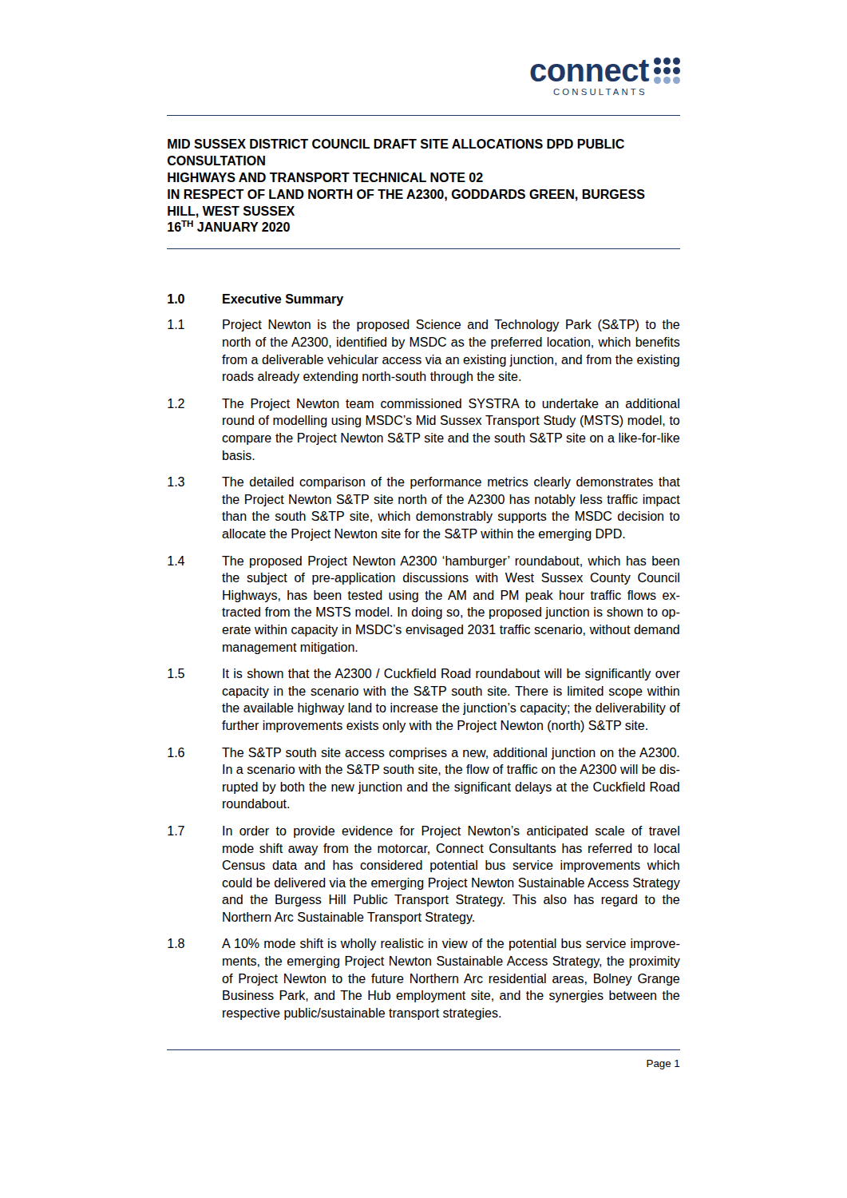connect
CONSULTANTS
Mid Sussex District Council Draft Site Allocations DPD Public Consultation Highways and Transport Technical Note 02 In respect of Land North of the A2300, Goddards Green, Burgess Hill, West Sussex 16th January 2020
1.0 Executive Summary
1.1 Project Newton is the proposed Science and Technology Park (S&TP) to the north of the A2300, identified by MSDC as the preferred location, which benefits from a deliverable vehicular access via an existing junction, and from the existing roads already extending north-south through the site.
1.2 The Project Newton team commissioned SYSTRA to undertake an additional round of modelling using MSDC’s Mid Sussex Transport Study (MSTS) model, to compare the Project Newton S&TP site and the south S&TP site on a like-for-like basis.
1.3 The detailed comparison of the performance metrics clearly demonstrates that the Project Newton S&TP site north of the A2300 has notably less traffic impact than the south S&TP site, which demonstrably supports the MSDC decision to allocate the Project Newton site for the S&TP within the emerging DPD.
1.4 The proposed Project Newton A2300 ‘hamburger’ roundabout, which has been the subject of pre-application discussions with West Sussex County Council Highways, has been tested using the AM and PM peak hour traffic flows extracted from the MSTS model. In doing so, the proposed junction is shown to operate within capacity in MSDC’s envisaged 2031 traffic scenario, without demand management mitigation.
1.5 It is shown that the A2300 / Cuckfield Road roundabout will be significantly over capacity in the scenario with the S&TP south site. There is limited scope within the available highway land to increase the junction’s capacity; the deliverability of further improvements exists only with the Project Newton (north) S&TP site.
1.6 The S&TP south site access comprises a new, additional junction on the A2300. In a scenario with the S&TP south site, the flow of traffic on the A2300 will be disrupted by both the new junction and the significant delays at the Cuckfield Road roundabout.
1.7 In order to provide evidence for Project Newton’s anticipated scale of travel mode shift away from the motorcar, Connect Consultants has referred to local Census data and has considered potential bus service improvements which could be delivered via the emerging Project Newton Sustainable Access Strategy and the Burgess Hill Public Transport Strategy. This also has regard to the Northern Arc Sustainable Transport Strategy.
1.8 A 10% mode shift is wholly realistic in view of the potential bus service improvements, the emerging Project Newton Sustainable Access Strategy, the proximity of Project Newton to the future Northern Arc residential areas, Bolney Grange Business Park, and The Hub employment site, and the synergies between the respective public/sustainable transport strategies.
Page 1